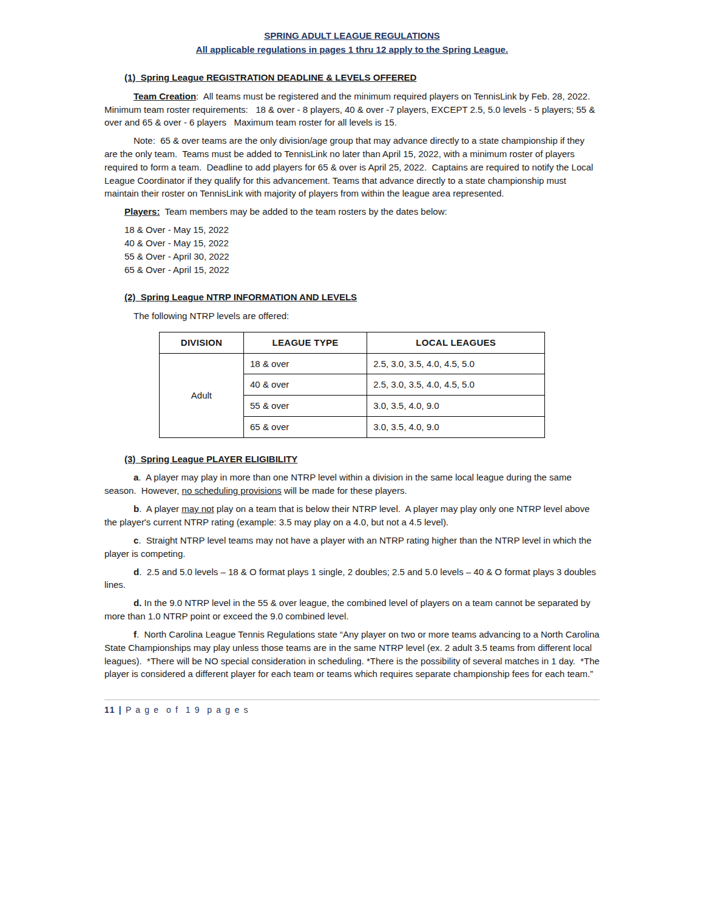SPRING ADULT LEAGUE REGULATIONS All applicable regulations in pages 1 thru 12 apply to the Spring League.
(1) Spring League REGISTRATION DEADLINE & LEVELS OFFERED
Team Creation: All teams must be registered and the minimum required players on TennisLink by Feb. 28, 2022. Minimum team roster requirements: 18 & over - 8 players, 40 & over -7 players, EXCEPT 2.5, 5.0 levels - 5 players; 55 & over and 65 & over - 6 players Maximum team roster for all levels is 15.
Note: 65 & over teams are the only division/age group that may advance directly to a state championship if they are the only team. Teams must be added to TennisLink no later than April 15, 2022, with a minimum roster of players required to form a team. Deadline to add players for 65 & over is April 25, 2022. Captains are required to notify the Local League Coordinator if they qualify for this advancement. Teams that advance directly to a state championship must maintain their roster on TennisLink with majority of players from within the league area represented.
Players: Team members may be added to the team rosters by the dates below:
18 & Over - May 15, 2022
40 & Over - May 15, 2022
55 & Over - April 30, 2022
65 & Over - April 15, 2022
(2) Spring League NTRP INFORMATION AND LEVELS
The following NTRP levels are offered:
| DIVISION | LEAGUE TYPE | LOCAL LEAGUES |
| --- | --- | --- |
| Adult | 18 & over | 2.5, 3.0, 3.5, 4.0, 4.5, 5.0 |
| 40 & over | 2.5, 3.0, 3.5, 4.0, 4.5, 5.0 |
| 55 & over | 3.0, 3.5, 4.0, 9.0 |
| 65 & over | 3.0, 3.5, 4.0, 9.0 |
(3) Spring League PLAYER ELIGIBILITY
a. A player may play in more than one NTRP level within a division in the same local league during the same season. However, no scheduling provisions will be made for these players.
b. A player may not play on a team that is below their NTRP level. A player may play only one NTRP level above the player's current NTRP rating (example: 3.5 may play on a 4.0, but not a 4.5 level).
c. Straight NTRP level teams may not have a player with an NTRP rating higher than the NTRP level in which the player is competing.
d. 2.5 and 5.0 levels – 18 & O format plays 1 single, 2 doubles; 2.5 and 5.0 levels – 40 & O format plays 3 doubles lines.
d. In the 9.0 NTRP level in the 55 & over league, the combined level of players on a team cannot be separated by more than 1.0 NTRP point or exceed the 9.0 combined level.
f. North Carolina League Tennis Regulations state “Any player on two or more teams advancing to a North Carolina State Championships may play unless those teams are in the same NTRP level (ex. 2 adult 3.5 teams from different local leagues). *There will be NO special consideration in scheduling. *There is the possibility of several matches in 1 day. *The player is considered a different player for each team or teams which requires separate championship fees for each team.”
11 | P a g e o f 1 9 p a g e s